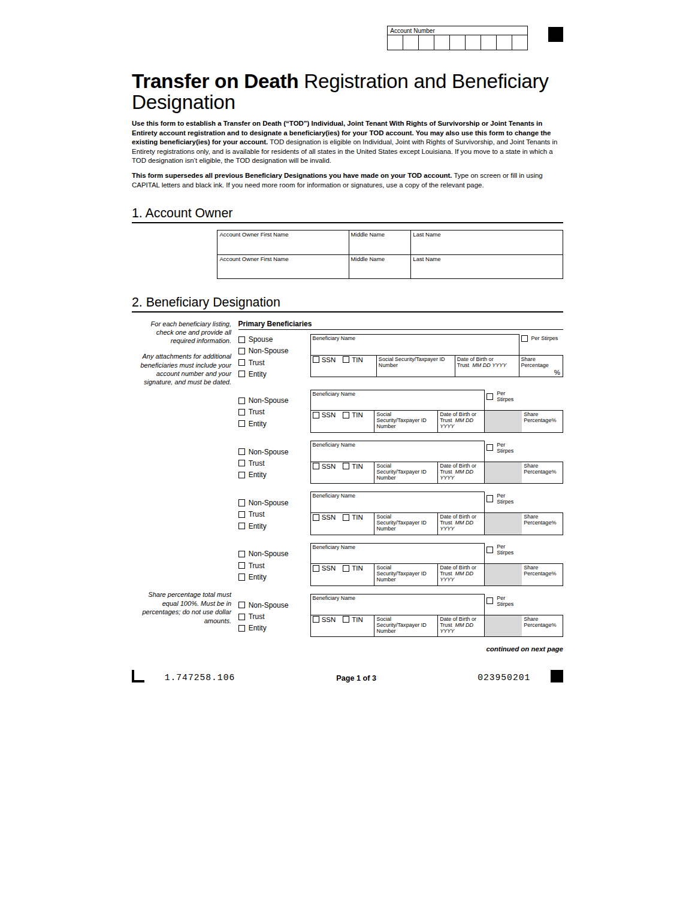Account Number
Transfer on Death Registration and Beneficiary Designation
Use this form to establish a Transfer on Death (“TOD”) Individual, Joint Tenant With Rights of Survivorship or Joint Tenants in Entirety account registration and to designate a beneficiary(ies) for your TOD account. You may also use this form to change the existing beneficiary(ies) for your account. TOD designation is eligible on Individual, Joint with Rights of Survivorship, and Joint Tenants in Entirety registrations only, and is available for residents of all states in the United States except Louisiana. If you move to a state in which a TOD designation isn’t eligible, the TOD designation will be invalid.
This form supersedes all previous Beneficiary Designations you have made on your TOD account. Type on screen or fill in using CAPITAL letters and black ink. If you need more room for information or signatures, use a copy of the relevant page.
1. Account Owner
| Account Owner First Name | Middle Name | Last Name |
| Account Owner First Name | Middle Name | Last Name |
2. Beneficiary Designation
For each beneficiary listing, check one and provide all required information.
Any attachments for additional beneficiaries must include your account number and your signature, and must be dated.
Share percentage total must equal 100%. Must be in percentages; do not use dollar amounts.
Primary Beneficiaries
Spouse
Non-Spouse
Trust
Entity
| Beneficiary Name | Per Stirpes |
| SSN TIN | Social Security/Taxpayer ID Number | Date of Birth or Trust MM DD YYYY | Share Percentage % |
Non-Spouse
Trust
Entity
| Beneficiary Name | Per Stirpes |
| SSN TIN | Social Security/Taxpayer ID Number | Date of Birth or Trust MM DD YYYY | | Share Percentage % |
Non-Spouse
Trust
Entity
| Beneficiary Name | Per Stirpes |
| SSN TIN | Social Security/Taxpayer ID Number | Date of Birth or Trust MM DD YYYY | | Share Percentage % |
Non-Spouse
Trust
Entity
| Beneficiary Name | Per Stirpes |
| SSN TIN | Social Security/Taxpayer ID Number | Date of Birth or Trust MM DD YYYY | | Share Percentage % |
Non-Spouse
Trust
Entity
| Beneficiary Name | Per Stirpes |
| SSN TIN | Social Security/Taxpayer ID Number | Date of Birth or Trust MM DD YYYY | | Share Percentage % |
Non-Spouse
Trust
Entity
| Beneficiary Name | Per Stirpes |
| SSN TIN | Social Security/Taxpayer ID Number | Date of Birth or Trust MM DD YYYY | | Share Percentage % |
continued on next page
1.747258.106
Page 1 of 3
023950201